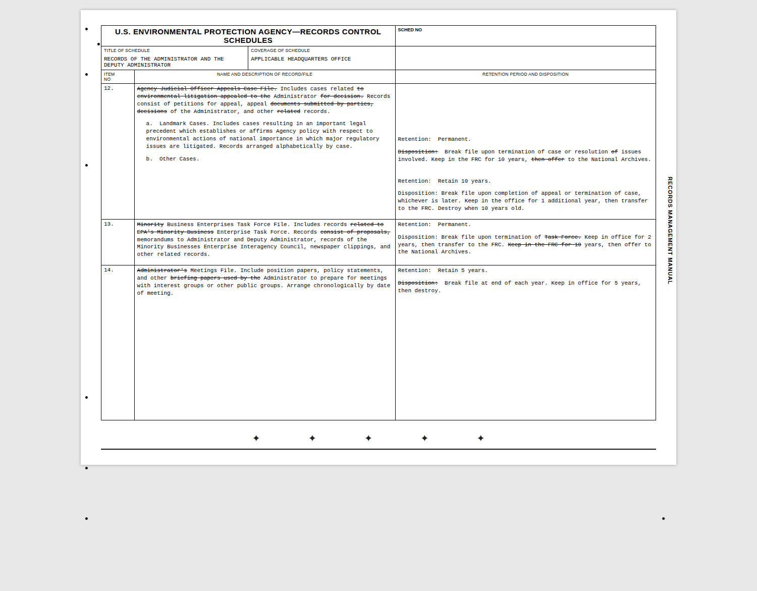• • • • • • • •
| U.S. ENVIRONMENTAL PROTECTION AGENCY—RECORDS CONTROL SCHEDULES | SCHED NO |
| / TITLE OF SCHEDULE RECORDS OF THE ADMINISTRATOR AND THE DEPUTY ADMINISTRATOR / COVERAGE OF SCHEDULE APPLICABLE HEADQUARTERS OFFICE / | |
| ITEM NO | NAME AND DESCRIPTION OF RECORD/FILE | RETENTION PERIOD AND DISPOSITION |
| 12. | Agency Judicial Officer Appeals Case File. Includes cases related to environmental litigation appealed to the Administrator for decision. Records consist of petitions for appeal, appeal documents submitted by parties, decisions of the Administrator, and other related records. a. Landmark Cases. Includes cases resulting in an important legal precedent which establishes or affirms Agency policy with respect to environmental actions of national importance in which major regulatory issues are litigated. Records arranged alphabetically by case. b. Other Cases. | Retention: Permanent. Disposition: Break file upon termination of case or resolution of issues involved. Keep in the FRC for 10 years, then offer to the National Archives. Retention: Retain 10 years. Disposition: Break file upon completion of appeal or termination of case, whichever is later. Keep in the office for 1 additional year, then transfer to the FRC. Destroy when 10 years old. |
| 13. | Minority Business Enterprises Task Force File. Includes records related to EPA's Minority Business Enterprise Task Force. Records consist of proposals, memorandums to Administrator and Deputy Administrator, records of the Minority Businesses Enterprise Interagency Council, newspaper clippings, and other related records. | Retention: Permanent. Disposition: Break file upon termination of Task Force. Keep in office for 2 years, then transfer to the FRC. Keep in the FRC for 10 years, then offer to the National Archives. |
| 14. | Administrator's Meetings File. Include position papers, policy statements, and other briefing papers used by the Administrator to prepare for meetings with interest groups or other public groups. Arrange chronologically by date of meeting. | Retention: Retain 5 years. Disposition: Break file at end of each year. Keep in office for 5 years, then destroy. |
RECORDS MANAGEMENT MANUAL
✦ ✦ ✦ ✦ ✦